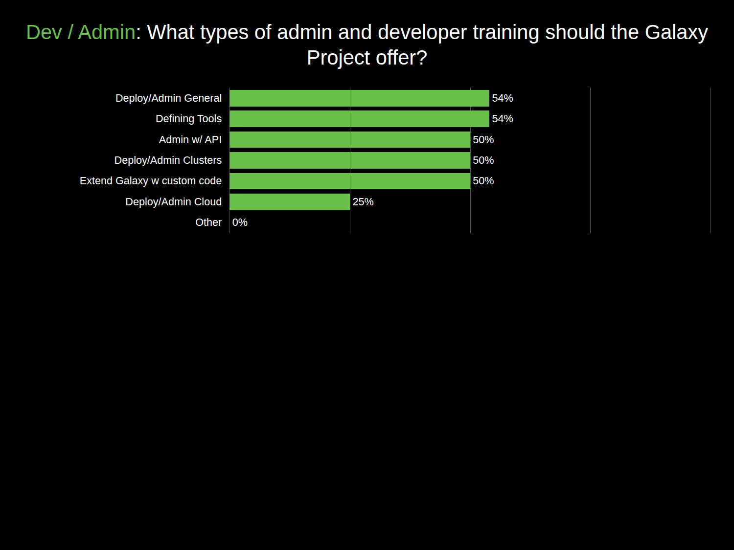Dev / Admin: What types of admin and developer training should the Galaxy Project offer?
Deploy/Admin General
54%
Defining Tools
54%
Admin w/ API
50%
Deploy/Admin Clusters
50%
Extend Galaxy w custom code
50%
Deploy/Admin Cloud
25%
Other
0%